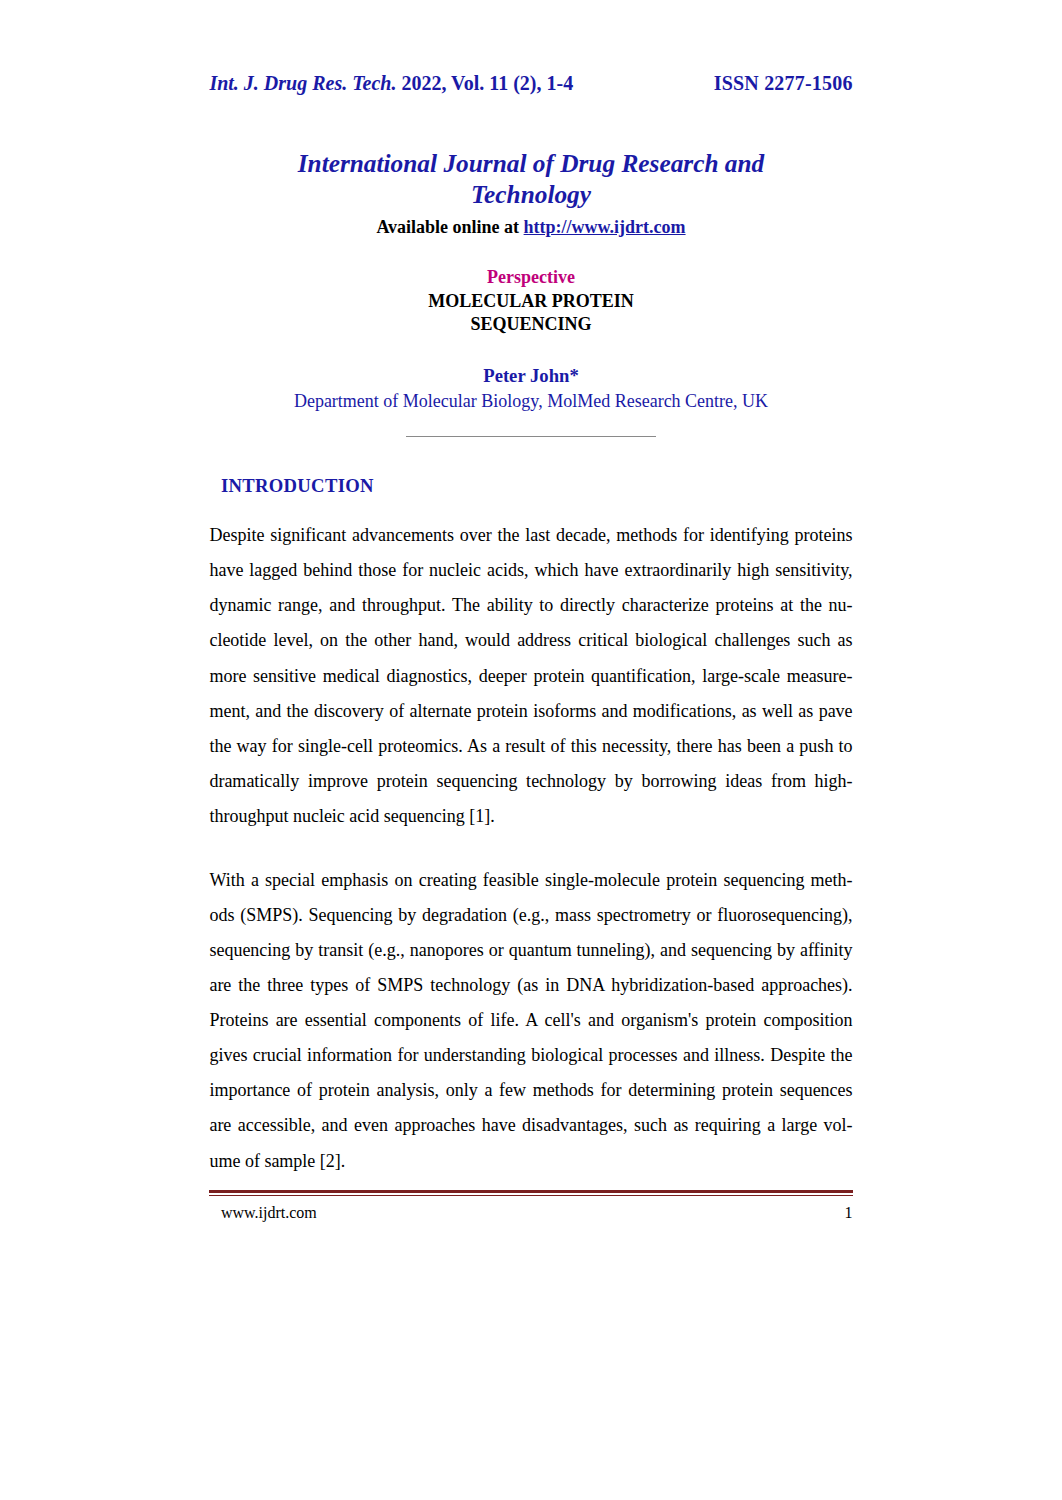Int. J. Drug Res. Tech. 2022, Vol. 11 (2), 1-4
ISSN 2277-1506
International Journal of Drug Research and
Technology
Available online at http://www.ijdrt.com
Perspective
MOLECULAR PROTEIN
SEQUENCING
Peter John*
Department of Molecular Biology, MolMed Research Centre, UK
INTRODUCTION
Despite significant advancements over the last decade, methods for identifying proteins have lagged behind those for nucleic acids, which have extraordinarily high sensitivity, dynamic range, and throughput. The ability to directly characterize proteins at the nucleotide level, on the other hand, would address critical biological challenges such as more sensitive medical diagnostics, deeper protein quantification, large-scale measurement, and the discovery of alternate protein isoforms and modifications, as well as pave the way for single-cell proteomics. As a result of this necessity, there has been a push to dramatically improve protein sequencing technology by borrowing ideas from high-throughput nucleic acid sequencing [1].
With a special emphasis on creating feasible single-molecule protein sequencing methods (SMPS). Sequencing by degradation (e.g., mass spectrometry or fluorosequencing), sequencing by transit (e.g., nanopores or quantum tunneling), and sequencing by affinity are the three types of SMPS technology (as in DNA hybridization-based approaches). Proteins are essential components of life. A cell's and organism's protein composition gives crucial information for understanding biological processes and illness. Despite the importance of protein analysis, only a few methods for determining protein sequences are accessible, and even approaches have disadvantages, such as requiring a large volume of sample [2].
www.ijdrt.com
1